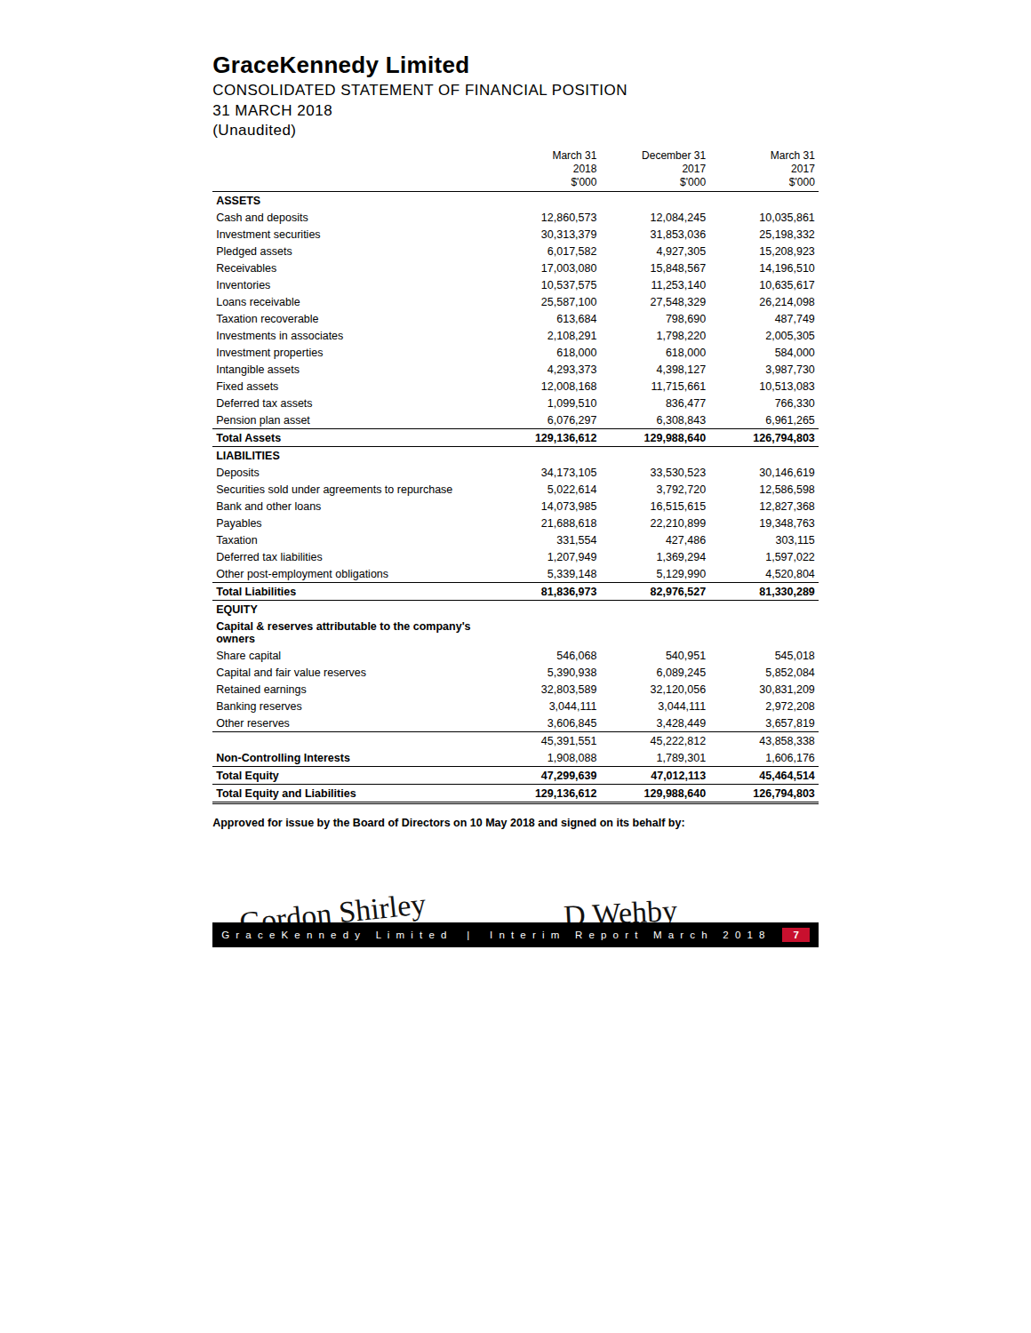GraceKennedy Limited
CONSOLIDATED STATEMENT OF FINANCIAL POSITION
31 MARCH 2018
(Unaudited)
| | March 31 2018 $'000 | December 31 2017 $'000 | March 31 2017 $'000 |
| --- | --- | --- | --- |
| ASSETS | | | |
| Cash and deposits | 12,860,573 | 12,084,245 | 10,035,861 |
| Investment securities | 30,313,379 | 31,853,036 | 25,198,332 |
| Pledged assets | 6,017,582 | 4,927,305 | 15,208,923 |
| Receivables | 17,003,080 | 15,848,567 | 14,196,510 |
| Inventories | 10,537,575 | 11,253,140 | 10,635,617 |
| Loans receivable | 25,587,100 | 27,548,329 | 26,214,098 |
| Taxation recoverable | 613,684 | 798,690 | 487,749 |
| Investments in associates | 2,108,291 | 1,798,220 | 2,005,305 |
| Investment properties | 618,000 | 618,000 | 584,000 |
| Intangible assets | 4,293,373 | 4,398,127 | 3,987,730 |
| Fixed assets | 12,008,168 | 11,715,661 | 10,513,083 |
| Deferred tax assets | 1,099,510 | 836,477 | 766,330 |
| Pension plan asset | 6,076,297 | 6,308,843 | 6,961,265 |
| Total Assets | 129,136,612 | 129,988,640 | 126,794,803 |
| LIABILITIES | | | |
| Deposits | 34,173,105 | 33,530,523 | 30,146,619 |
| Securities sold under agreements to repurchase | 5,022,614 | 3,792,720 | 12,586,598 |
| Bank and other loans | 14,073,985 | 16,515,615 | 12,827,368 |
| Payables | 21,688,618 | 22,210,899 | 19,348,763 |
| Taxation | 331,554 | 427,486 | 303,115 |
| Deferred tax liabilities | 1,207,949 | 1,369,294 | 1,597,022 |
| Other post-employment obligations | 5,339,148 | 5,129,990 | 4,520,804 |
| Total Liabilities | 81,836,973 | 82,976,527 | 81,330,289 |
| EQUITY | | | |
| Capital & reserves attributable to the company's owners | | | |
| Share capital | 546,068 | 540,951 | 545,018 |
| Capital and fair value reserves | 5,390,938 | 6,089,245 | 5,852,084 |
| Retained earnings | 32,803,589 | 32,120,056 | 30,831,209 |
| Banking reserves | 3,044,111 | 3,044,111 | 2,972,208 |
| Other reserves | 3,606,845 | 3,428,449 | 3,657,819 |
| | 45,391,551 | 45,222,812 | 43,858,338 |
| Non-Controlling Interests | 1,908,088 | 1,789,301 | 1,606,176 |
| Total Equity | 47,299,639 | 47,012,113 | 45,464,514 |
| Total Equity and Liabilities | 129,136,612 | 129,988,640 | 126,794,803 |
Approved for issue by the Board of Directors on 10 May 2018 and signed on its behalf by:
Gordon Shirley
Gordon Shirley Chairman
D Wehby
Donald Wehby Group Chief Executive Officer
G r a c e K e n n e d y L i m i t e d | I n t e r i m R e p o r t M a r c h 2 0 1 8 7